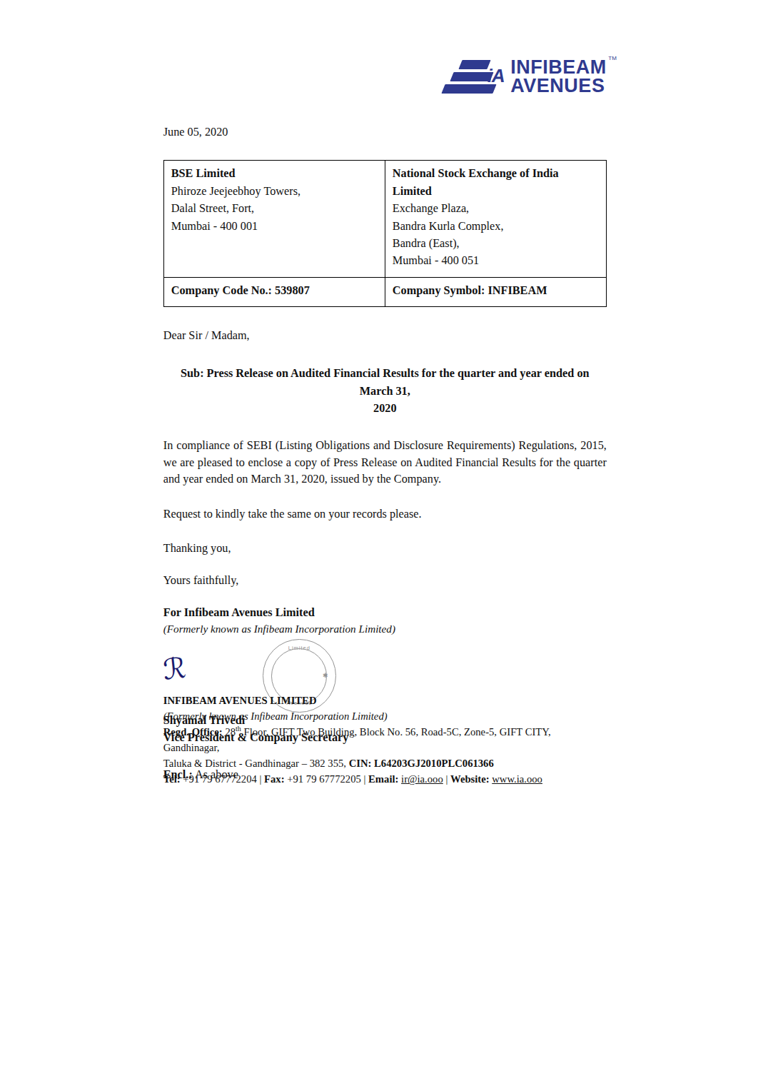iA
TM INFIBEAM AVENUES
June 05, 2020
| BSE Limited Phiroze Jeejeebhoy Towers, Dalal Street, Fort, Mumbai - 400 001 | National Stock Exchange of India Limited Exchange Plaza, Bandra Kurla Complex, Bandra (East), Mumbai - 400 051 |
| Company Code No.: 539807 | Company Symbol: INFIBEAM |
Dear Sir / Madam,
Sub: Press Release on Audited Financial Results for the quarter and year ended on March 31,
2020
In compliance of SEBI (Listing Obligations and Disclosure Requirements) Regulations, 2015, we are pleased to enclose a copy of Press Release on Audited Financial Results for the quarter and year ended on March 31, 2020, issued by the Company.
Request to kindly take the same on your records please.
Thanking you,
Yours faithfully,
For Infibeam Avenues Limited
(Formerly known as Infibeam Incorporation Limited)
ℛ
Limited ✱ Avenues
Shyamal Trivedi
Vice President & Company Secretary
Encl.: As above
INFIBEAM AVENUES LIMITED
(Formerly known as Infibeam Incorporation Limited)
Regd. Office: 28th Floor, GIFT Two Building, Block No. 56, Road-5C, Zone-5, GIFT CITY, Gandhinagar,
Taluka & District - Gandhinagar – 382 355, CIN: L64203GJ2010PLC061366
Tel: +91 79 67772204 | Fax: +91 79 67772205 | Email: ir@ia.ooo | Website: www.ia.ooo